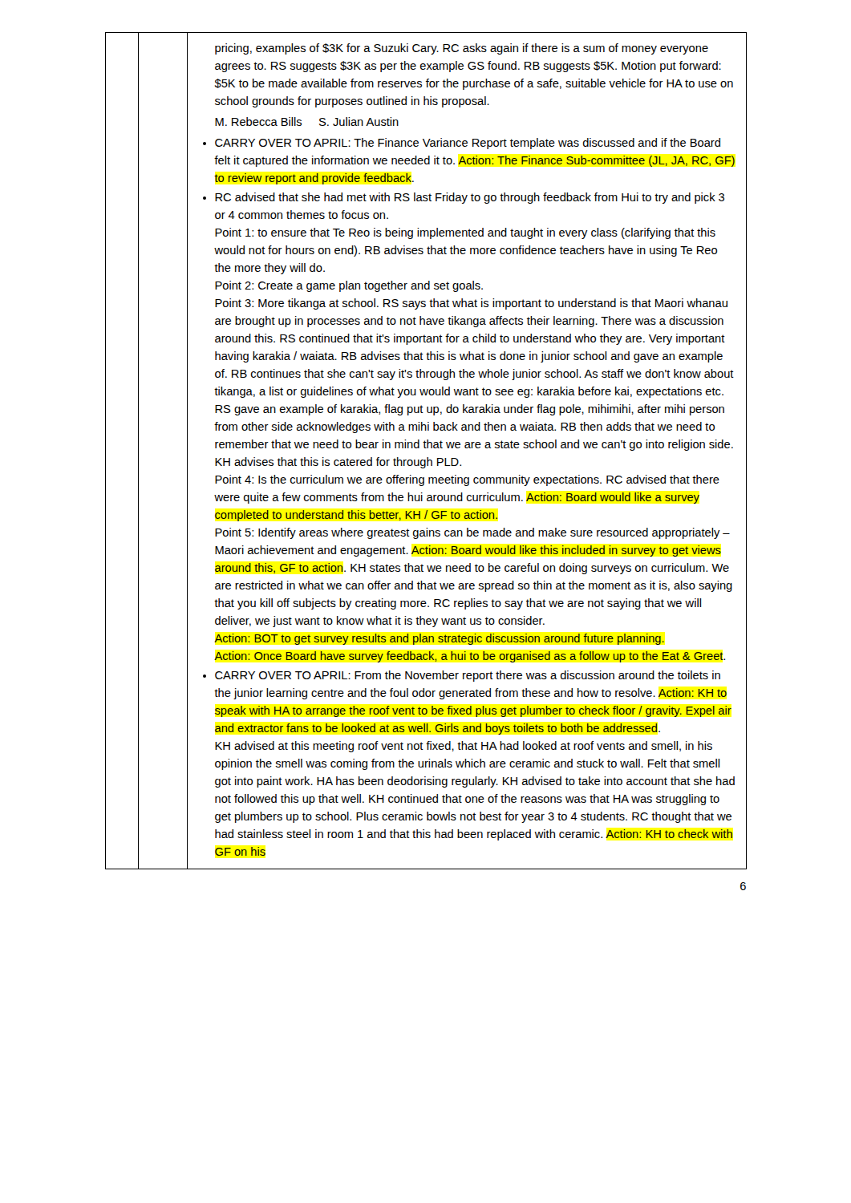pricing, examples of $3K for a Suzuki Cary. RC asks again if there is a sum of money everyone agrees to. RS suggests $3K as per the example GS found. RB suggests $5K. Motion put forward: $5K to be made available from reserves for the purchase of a safe, suitable vehicle for HA to use on school grounds for purposes outlined in his proposal.
M. Rebecca Bills S. Julian Austin
CARRY OVER TO APRIL: The Finance Variance Report template was discussed and if the Board felt it captured the information we needed it to. Action: The Finance Sub-committee (JL, JA, RC, GF) to review report and provide feedback.
RC advised that she had met with RS last Friday to go through feedback from Hui to try and pick 3 or 4 common themes to focus on.
Point 1: to ensure that Te Reo is being implemented and taught in every class (clarifying that this would not for hours on end). RB advises that the more confidence teachers have in using Te Reo the more they will do.
Point 2: Create a game plan together and set goals.
Point 3: More tikanga at school. RS says that what is important to understand is that Maori whanau are brought up in processes and to not have tikanga affects their learning. There was a discussion around this. RS continued that it's important for a child to understand who they are. Very important having karakia / waiata. RB advises that this is what is done in junior school and gave an example of. RB continues that she can't say it's through the whole junior school. As staff we don't know about tikanga, a list or guidelines of what you would want to see eg: karakia before kai, expectations etc. RS gave an example of karakia, flag put up, do karakia under flag pole, mihimihi, after mihi person from other side acknowledges with a mihi back and then a waiata. RB then adds that we need to remember that we need to bear in mind that we are a state school and we can't go into religion side. KH advises that this is catered for through PLD.
Point 4: Is the curriculum we are offering meeting community expectations. RC advised that there were quite a few comments from the hui around curriculum. Action: Board would like a survey completed to understand this better, KH / GF to action.
Point 5: Identify areas where greatest gains can be made and make sure resourced appropriately – Maori achievement and engagement. Action: Board would like this included in survey to get views around this, GF to action. KH states that we need to be careful on doing surveys on curriculum. We are restricted in what we can offer and that we are spread so thin at the moment as it is, also saying that you kill off subjects by creating more. RC replies to say that we are not saying that we will deliver, we just want to know what it is they want us to consider.
Action: BOT to get survey results and plan strategic discussion around future planning.
Action: Once Board have survey feedback, a hui to be organised as a follow up to the Eat & Greet.
CARRY OVER TO APRIL: From the November report there was a discussion around the toilets in the junior learning centre and the foul odor generated from these and how to resolve. Action: KH to speak with HA to arrange the roof vent to be fixed plus get plumber to check floor / gravity. Expel air and extractor fans to be looked at as well. Girls and boys toilets to both be addressed.
KH advised at this meeting roof vent not fixed, that HA had looked at roof vents and smell, in his opinion the smell was coming from the urinals which are ceramic and stuck to wall. Felt that smell got into paint work. HA has been deodorising regularly. KH advised to take into account that she had not followed this up that well. KH continued that one of the reasons was that HA was struggling to get plumbers up to school. Plus ceramic bowls not best for year 3 to 4 students. RC thought that we had stainless steel in room 1 and that this had been replaced with ceramic. Action: KH to check with GF on his
6